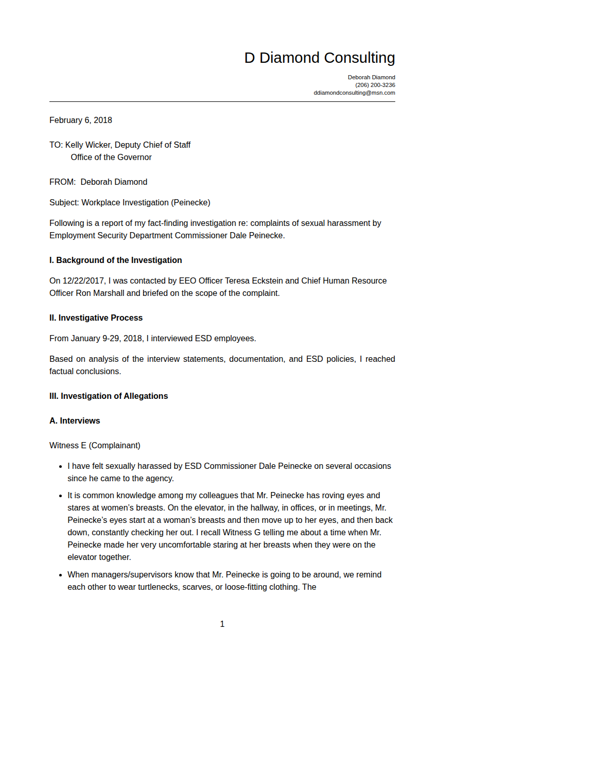D Diamond Consulting
Deborah Diamond
(206) 200-3236
ddiamondconsulting@msn.com
February 6, 2018
TO: Kelly Wicker, Deputy Chief of Staff Office of the Governor
FROM: Deborah Diamond
Subject: Workplace Investigation (Peinecke)
Following is a report of my fact-finding investigation re: complaints of sexual harassment by Employment Security Department Commissioner Dale Peinecke.
I. Background of the Investigation
On 12/22/2017, I was contacted by EEO Officer Teresa Eckstein and Chief Human Resource Officer Ron Marshall and briefed on the scope of the complaint.
II. Investigative Process
From January 9-29, 2018, I interviewed ESD employees.
Based on analysis of the interview statements, documentation, and ESD policies, I reached factual conclusions.
III. Investigation of Allegations
A. Interviews
Witness E (Complainant)
I have felt sexually harassed by ESD Commissioner Dale Peinecke on several occasions since he came to the agency.
It is common knowledge among my colleagues that Mr. Peinecke has roving eyes and stares at women’s breasts. On the elevator, in the hallway, in offices, or in meetings, Mr. Peinecke’s eyes start at a woman’s breasts and then move up to her eyes, and then back down, constantly checking her out. I recall Witness G telling me about a time when Mr. Peinecke made her very uncomfortable staring at her breasts when they were on the elevator together.
When managers/supervisors know that Mr. Peinecke is going to be around, we remind each other to wear turtlenecks, scarves, or loose-fitting clothing. The
1